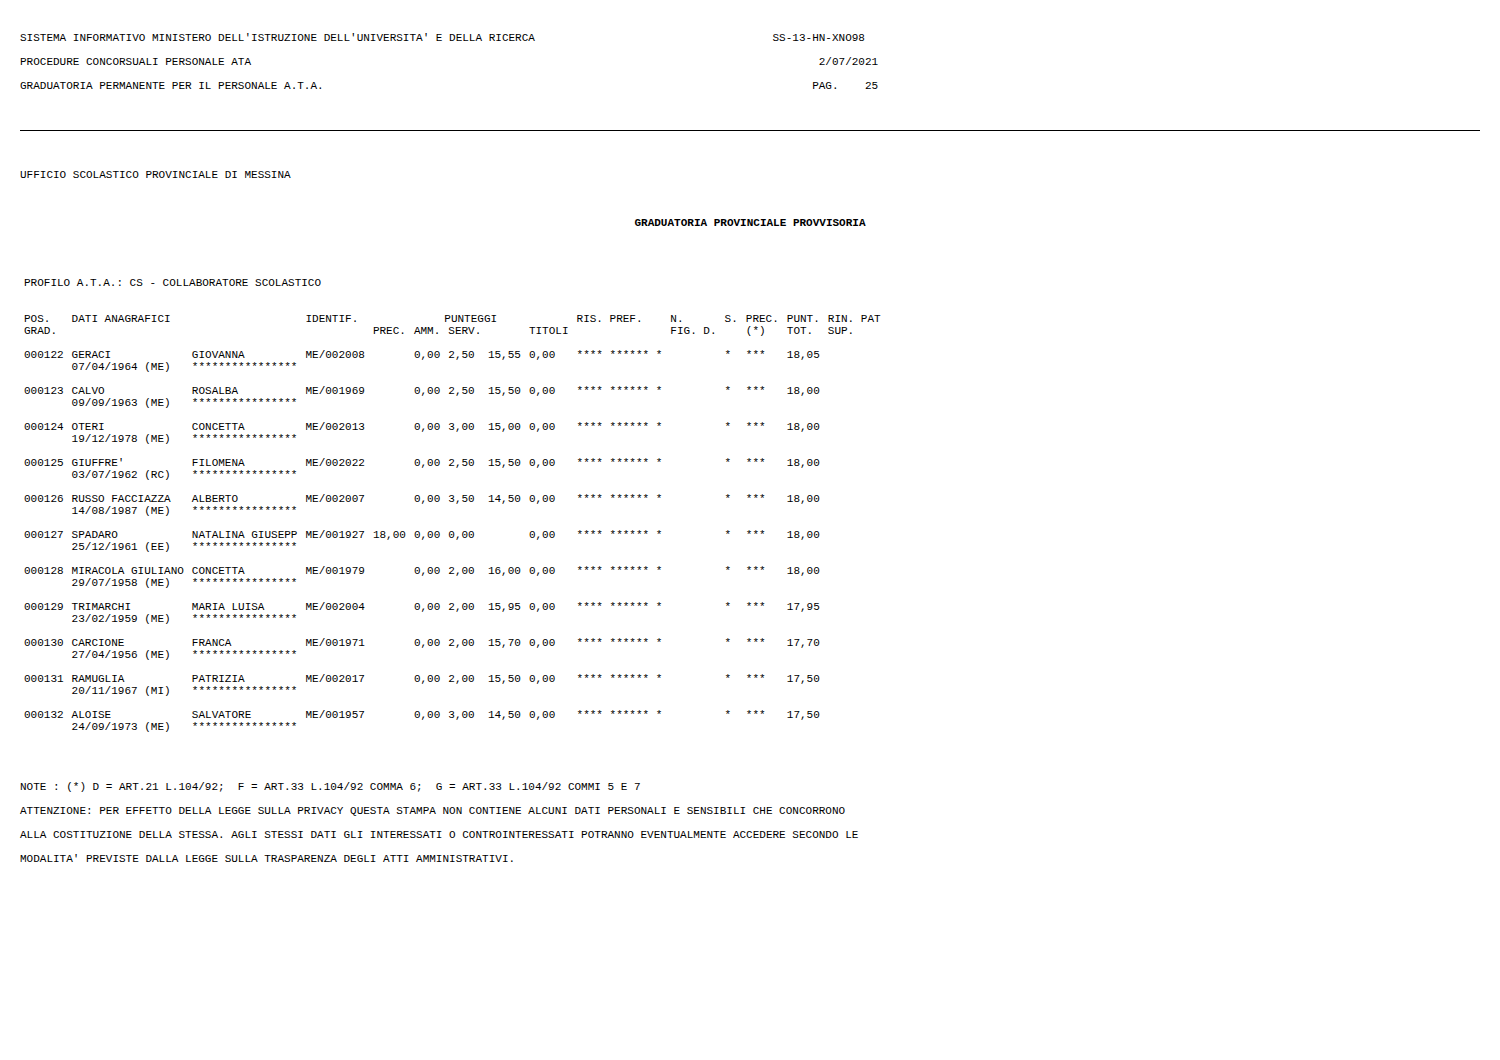SISTEMA INFORMATIVO MINISTERO DELL'ISTRUZIONE DELL'UNIVERSITA' E DELLA RICERCA SS-13-HN-XNO98
PROCEDURE CONCORSUALI PERSONALE ATA 2/07/2021
GRADUATORIA PERMANENTE PER IL PERSONALE A.T.A. PAG. 25
UFFICIO SCOLASTICO PROVINCIALE DI MESSINA
GRADUATORIA PROVINCIALE PROVVISORIA
| PROFILO A.T.A.: CS - COLLABORATORE SCOLASTICO |
| POS. | DATI ANAGRAFICI | | IDENTIF. | PUNTEGGI | RIS. PREF. | N. | S. | PREC. | PUNT. | RIN. PAT |
| GRAD. | | | | PREC. | AMM. | SERV. | TITOLI | | FIG. D. | | (*) | TOT. | SUP. |
| 000122 | GERACI | GIOVANNA | ME/002008 | | 0,00 | 2,50 15,55 | 0,00 | **** ****** * | | * | *** | 18,05 | |
| | 07/04/1964 (ME) | **************** | | | | | | | | | | | |
| 000123 | CALVO | ROSALBA | ME/001969 | | 0,00 | 2,50 15,50 | 0,00 | **** ****** * | | * | *** | 18,00 | |
| | 09/09/1963 (ME) | **************** | | | | | | | | | | | |
| 000124 | OTERI | CONCETTA | ME/002013 | | 0,00 | 3,00 15,00 | 0,00 | **** ****** * | | * | *** | 18,00 | |
| | 19/12/1978 (ME) | **************** | | | | | | | | | | | |
| 000125 | GIUFFRE' | FILOMENA | ME/002022 | | 0,00 | 2,50 15,50 | 0,00 | **** ****** * | | * | *** | 18,00 | |
| | 03/07/1962 (RC) | **************** | | | | | | | | | | | |
| 000126 | RUSSO FACCIAZZA | ALBERTO | ME/002007 | | 0,00 | 3,50 14,50 | 0,00 | **** ****** * | | * | *** | 18,00 | |
| | 14/08/1987 (ME) | **************** | | | | | | | | | | | |
| 000127 | SPADARO | NATALINA GIUSEPP | ME/001927 | 18,00 | 0,00 | 0,00 | 0,00 | **** ****** * | | * | *** | 18,00 | |
| | 25/12/1961 (EE) | **************** | | | | | | | | | | | |
| 000128 | MIRACOLA GIULIANO | CONCETTA | ME/001979 | | 0,00 | 2,00 16,00 | 0,00 | **** ****** * | | * | *** | 18,00 | |
| | 29/07/1958 (ME) | **************** | | | | | | | | | | | |
| 000129 | TRIMARCHI | MARIA LUISA | ME/002004 | | 0,00 | 2,00 15,95 | 0,00 | **** ****** * | | * | *** | 17,95 | |
| | 23/02/1959 (ME) | **************** | | | | | | | | | | | |
| 000130 | CARCIONE | FRANCA | ME/001971 | | 0,00 | 2,00 15,70 | 0,00 | **** ****** * | | * | *** | 17,70 | |
| | 27/04/1956 (ME) | **************** | | | | | | | | | | | |
| 000131 | RAMUGLIA | PATRIZIA | ME/002017 | | 0,00 | 2,00 15,50 | 0,00 | **** ****** * | | * | *** | 17,50 | |
| | 20/11/1967 (MI) | **************** | | | | | | | | | | | |
| 000132 | ALOISE | SALVATORE | ME/001957 | | 0,00 | 3,00 14,50 | 0,00 | **** ****** * | | * | *** | 17,50 | |
| | 24/09/1973 (ME) | **************** | | | | | | | | | | | |
NOTE : (*) D = ART.21 L.104/92; F = ART.33 L.104/92 COMMA 6; G = ART.33 L.104/92 COMMI 5 E 7
ATTENZIONE: PER EFFETTO DELLA LEGGE SULLA PRIVACY QUESTA STAMPA NON CONTIENE ALCUNI DATI PERSONALI E SENSIBILI CHE CONCORRONO
ALLA COSTITUZIONE DELLA STESSA. AGLI STESSI DATI GLI INTERESSATI O CONTROINTERESSATI POTRANNO EVENTUALMENTE ACCEDERE SECONDO LE
MODALITA' PREVISTE DALLA LEGGE SULLA TRASPARENZA DEGLI ATTI AMMINISTRATIVI.